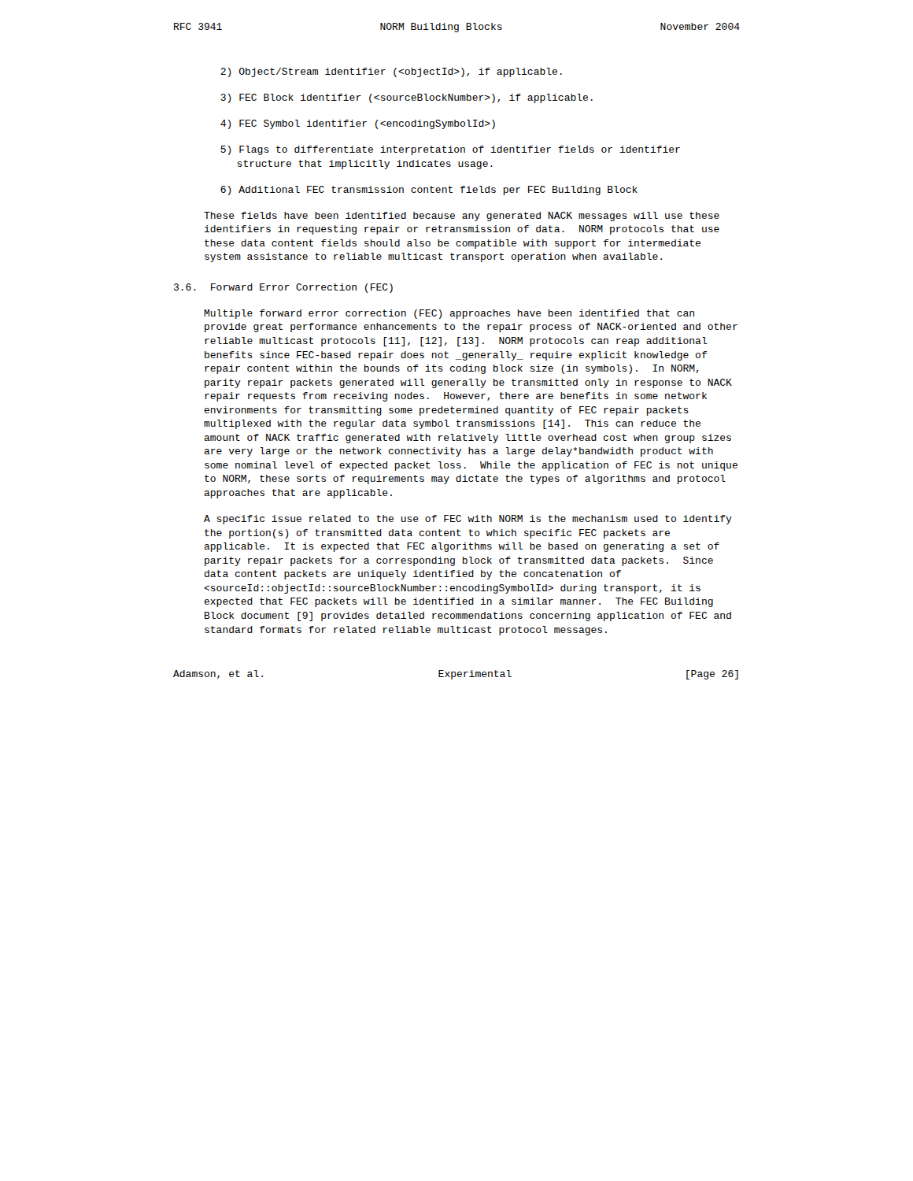RFC 3941 NORM Building Blocks November 2004
2) Object/Stream identifier (<objectId>), if applicable.
3) FEC Block identifier (<sourceBlockNumber>), if applicable.
4) FEC Symbol identifier (<encodingSymbolId>)
5) Flags to differentiate interpretation of identifier fields or identifier structure that implicitly indicates usage.
6) Additional FEC transmission content fields per FEC Building Block
These fields have been identified because any generated NACK messages will use these identifiers in requesting repair or retransmission of data. NORM protocols that use these data content fields should also be compatible with support for intermediate system assistance to reliable multicast transport operation when available.
3.6. Forward Error Correction (FEC)
Multiple forward error correction (FEC) approaches have been identified that can provide great performance enhancements to the repair process of NACK-oriented and other reliable multicast protocols [11], [12], [13]. NORM protocols can reap additional benefits since FEC-based repair does not _generally_ require explicit knowledge of repair content within the bounds of its coding block size (in symbols). In NORM, parity repair packets generated will generally be transmitted only in response to NACK repair requests from receiving nodes. However, there are benefits in some network environments for transmitting some predetermined quantity of FEC repair packets multiplexed with the regular data symbol transmissions [14]. This can reduce the amount of NACK traffic generated with relatively little overhead cost when group sizes are very large or the network connectivity has a large delay*bandwidth product with some nominal level of expected packet loss. While the application of FEC is not unique to NORM, these sorts of requirements may dictate the types of algorithms and protocol approaches that are applicable.
A specific issue related to the use of FEC with NORM is the mechanism used to identify the portion(s) of transmitted data content to which specific FEC packets are applicable. It is expected that FEC algorithms will be based on generating a set of parity repair packets for a corresponding block of transmitted data packets. Since data content packets are uniquely identified by the concatenation of <sourceId::objectId::sourceBlockNumber::encodingSymbolId> during transport, it is expected that FEC packets will be identified in a similar manner. The FEC Building Block document [9] provides detailed recommendations concerning application of FEC and standard formats for related reliable multicast protocol messages.
Adamson, et al. Experimental [Page 26]